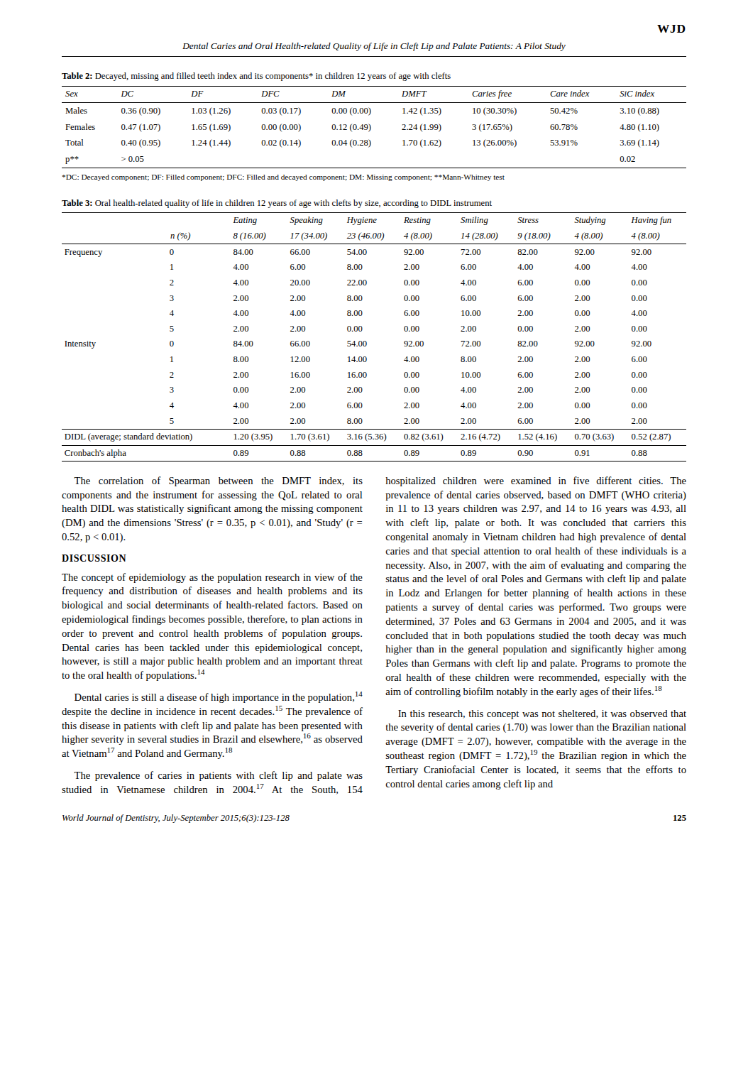WJD
Dental Caries and Oral Health-related Quality of Life in Cleft Lip and Palate Patients: A Pilot Study
Table 2: Decayed, missing and filled teeth index and its components* in children 12 years of age with clefts
| Sex | DC | DF | DFC | DM | DMFT | Caries free | Care index | SiC index |
| --- | --- | --- | --- | --- | --- | --- | --- | --- |
| Males | 0.36 (0.90) | 1.03 (1.26) | 0.03 (0.17) | 0.00 (0.00) | 1.42 (1.35) | 10 (30.30%) | 50.42% | 3.10 (0.88) |
| Females | 0.47 (1.07) | 1.65 (1.69) | 0.00 (0.00) | 0.12 (0.49) | 2.24 (1.99) | 3 (17.65%) | 60.78% | 4.80 (1.10) |
| Total | 0.40 (0.95) | 1.24 (1.44) | 0.02 (0.14) | 0.04 (0.28) | 1.70 (1.62) | 13 (26.00%) | 53.91% | 3.69 (1.14) |
| p** | > 0.05 | | | | | | | 0.02 |
*DC: Decayed component; DF: Filled component; DFC: Filled and decayed component; DM: Missing component; **Mann-Whitney test
Table 3: Oral health-related quality of life in children 12 years of age with clefts by size, according to DIDL instrument
| | | Eating | Speaking | Hygiene | Resting | Smiling | Stress | Studying | Having fun |
| --- | --- | --- | --- | --- | --- | --- | --- | --- | --- |
| | n (%) | 8 (16.00) | 17 (34.00) | 23 (46.00) | 4 (8.00) | 14 (28.00) | 9 (18.00) | 4 (8.00) | 4 (8.00) |
| Frequency | 0 | 84.00 | 66.00 | 54.00 | 92.00 | 72.00 | 82.00 | 92.00 | 92.00 |
| | 1 | 4.00 | 6.00 | 8.00 | 2.00 | 6.00 | 4.00 | 4.00 | 4.00 |
| | 2 | 4.00 | 20.00 | 22.00 | 0.00 | 4.00 | 6.00 | 0.00 | 0.00 |
| | 3 | 2.00 | 2.00 | 8.00 | 0.00 | 6.00 | 6.00 | 2.00 | 0.00 |
| | 4 | 4.00 | 4.00 | 8.00 | 6.00 | 10.00 | 2.00 | 0.00 | 4.00 |
| | 5 | 2.00 | 2.00 | 0.00 | 0.00 | 2.00 | 0.00 | 2.00 | 0.00 |
| Intensity | 0 | 84.00 | 66.00 | 54.00 | 92.00 | 72.00 | 82.00 | 92.00 | 92.00 |
| | 1 | 8.00 | 12.00 | 14.00 | 4.00 | 8.00 | 2.00 | 2.00 | 6.00 |
| | 2 | 2.00 | 16.00 | 16.00 | 0.00 | 10.00 | 6.00 | 2.00 | 0.00 |
| | 3 | 0.00 | 2.00 | 2.00 | 0.00 | 4.00 | 2.00 | 2.00 | 0.00 |
| | 4 | 4.00 | 2.00 | 6.00 | 2.00 | 4.00 | 2.00 | 0.00 | 0.00 |
| | 5 | 2.00 | 2.00 | 8.00 | 2.00 | 2.00 | 6.00 | 2.00 | 2.00 |
| DIDL (average; standard deviation) | 1.20 (3.95) | 1.70 (3.61) | 3.16 (5.36) | 0.82 (3.61) | 2.16 (4.72) | 1.52 (4.16) | 0.70 (3.63) | 0.52 (2.87) |
| Cronbach's alpha | 0.89 | 0.88 | 0.88 | 0.89 | 0.89 | 0.90 | 0.91 | 0.88 |
The correlation of Spearman between the DMFT index, its components and the instrument for assessing the QoL related to oral health DIDL was statistically significant among the missing component (DM) and the dimensions 'Stress' (r = 0.35, p < 0.01), and 'Study' (r = 0.52, p < 0.01).
Discussion
The concept of epidemiology as the population research in view of the frequency and distribution of diseases and health problems and its biological and social determinants of health-related factors. Based on epidemiological findings becomes possible, therefore, to plan actions in order to prevent and control health problems of population groups. Dental caries has been tackled under this epidemiological concept, however, is still a major public health problem and an important threat to the oral health of populations.14
Dental caries is still a disease of high importance in the population,14 despite the decline in incidence in recent decades.15 The prevalence of this disease in patients with cleft lip and palate has been presented with higher severity in several studies in Brazil and elsewhere,16 as observed at Vietnam17 and Poland and Germany.18
The prevalence of caries in patients with cleft lip and palate was studied in Vietnamese children in 2004.17 At the South, 154 hospitalized children were examined in five different cities. The prevalence of dental caries observed, based on DMFT (WHO criteria) in 11 to 13 years children was 2.97, and 14 to 16 years was 4.93, all with cleft lip, palate or both. It was concluded that carriers this congenital anomaly in Vietnam children had high prevalence of dental caries and that special attention to oral health of these individuals is a necessity. Also, in 2007, with the aim of evaluating and comparing the status and the level of oral Poles and Germans with cleft lip and palate in Lodz and Erlangen for better planning of health actions in these patients a survey of dental caries was performed. Two groups were determined, 37 Poles and 63 Germans in 2004 and 2005, and it was concluded that in both populations studied the tooth decay was much higher than in the general population and significantly higher among Poles than Germans with cleft lip and palate. Programs to promote the oral health of these children were recommended, especially with the aim of controlling biofilm notably in the early ages of their lifes.18
In this research, this concept was not sheltered, it was observed that the severity of dental caries (1.70) was lower than the Brazilian national average (DMFT = 2.07), however, compatible with the average in the southeast region (DMFT = 1.72),19 the Brazilian region in which the Tertiary Craniofacial Center is located, it seems that the efforts to control dental caries among cleft lip and
World Journal of Dentistry, July-September 2015;6(3):123-128 125